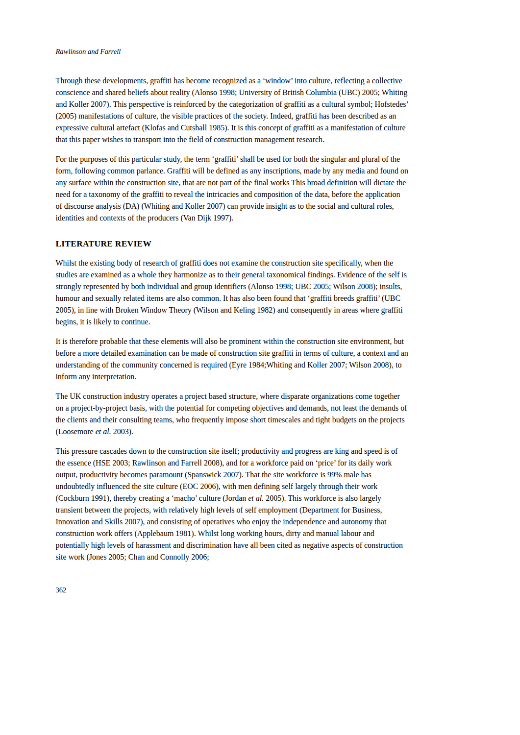Rawlinson and Farrell
Through these developments, graffiti has become recognized as a ‘window’ into culture, reflecting a collective conscience and shared beliefs about reality (Alonso 1998; University of British Columbia (UBC) 2005; Whiting and Koller 2007). This perspective is reinforced by the categorization of graffiti as a cultural symbol; Hofstedes’ (2005) manifestations of culture, the visible practices of the society. Indeed, graffiti has been described as an expressive cultural artefact (Klofas and Cutshall 1985). It is this concept of graffiti as a manifestation of culture that this paper wishes to transport into the field of construction management research.
For the purposes of this particular study, the term ‘graffiti’ shall be used for both the singular and plural of the form, following common parlance. Graffiti will be defined as any inscriptions, made by any media and found on any surface within the construction site, that are not part of the final works This broad definition will dictate the need for a taxonomy of the graffiti to reveal the intricacies and composition of the data, before the application of discourse analysis (DA) (Whiting and Koller 2007) can provide insight as to the social and cultural roles, identities and contexts of the producers (Van Dijk 1997).
LITERATURE REVIEW
Whilst the existing body of research of graffiti does not examine the construction site specifically, when the studies are examined as a whole they harmonize as to their general taxonomical findings. Evidence of the self is strongly represented by both individual and group identifiers (Alonso 1998; UBC 2005; Wilson 2008); insults, humour and sexually related items are also common. It has also been found that ‘graffiti breeds graffiti’ (UBC 2005), in line with Broken Window Theory (Wilson and Keling 1982) and consequently in areas where graffiti begins, it is likely to continue.
It is therefore probable that these elements will also be prominent within the construction site environment, but before a more detailed examination can be made of construction site graffiti in terms of culture, a context and an understanding of the community concerned is required (Eyre 1984;Whiting and Koller 2007; Wilson 2008), to inform any interpretation.
The UK construction industry operates a project based structure, where disparate organizations come together on a project-by-project basis, with the potential for competing objectives and demands, not least the demands of the clients and their consulting teams, who frequently impose short timescales and tight budgets on the projects (Loosemore et al. 2003).
This pressure cascades down to the construction site itself; productivity and progress are king and speed is of the essence (HSE 2003; Rawlinson and Farrell 2008), and for a workforce paid on ‘price’ for its daily work output, productivity becomes paramount (Spanswick 2007). That the site workforce is 99% male has undoubtedly influenced the site culture (EOC 2006), with men defining self largely through their work (Cockburn 1991), thereby creating a ‘macho’ culture (Jordan et al. 2005). This workforce is also largely transient between the projects, with relatively high levels of self employment (Department for Business, Innovation and Skills 2007), and consisting of operatives who enjoy the independence and autonomy that construction work offers (Applebaum 1981). Whilst long working hours, dirty and manual labour and potentially high levels of harassment and discrimination have all been cited as negative aspects of construction site work (Jones 2005; Chan and Connolly 2006;
362